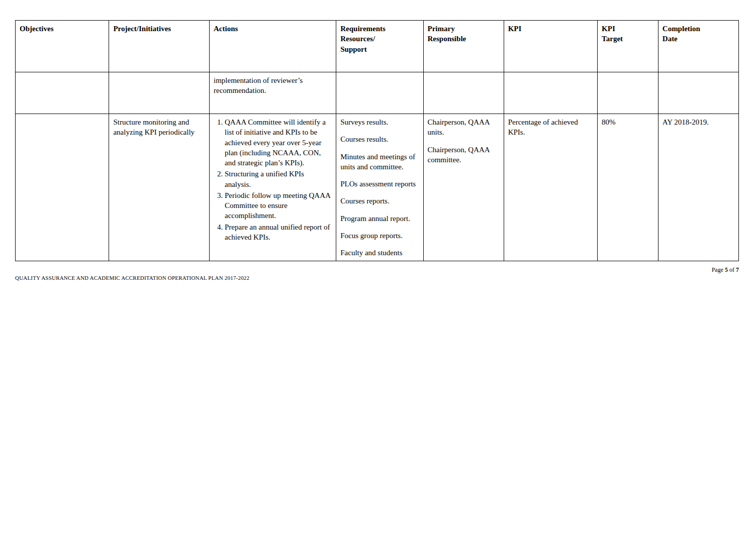| Objectives | Project/Initiatives | Actions | Requirements Resources/ Support | Primary Responsible | KPI | KPI Target | Completion Date |
| --- | --- | --- | --- | --- | --- | --- | --- |
| | | implementation of reviewer’s recommendation. | | | | | |
| | Structure monitoring and analyzing KPI periodically | QAAA Committee will identify a list of initiative and KPIs to be achieved every year over 5-year plan (including NCAAA, CON, and strategic plan’s KPIs). Structuring a unified KPIs analysis. Periodic follow up meeting QAAA Committee to ensure accomplishment. Prepare an annual unified report of achieved KPIs. | Surveys results. Courses results. Minutes and meetings of units and committee. PLOs assessment reports Courses reports. Program annual report. Focus group reports. Faculty and students | Chairperson, QAAA units. Chairperson, QAAA committee. | Percentage of achieved KPIs. | 80% | AY 2018-2019. |
Page 5 of 7
QUALITY ASSURANCE AND ACADEMIC ACCREDITATION OPERATIONAL PLAN 2017-2022